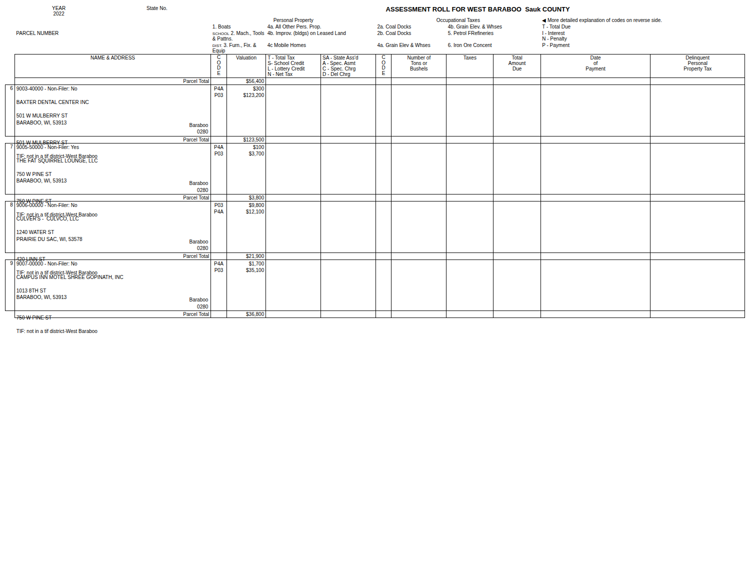| | / YEAR 2022 / State No. / | ASSESSMENT ROLL FOR WEST BARABOO Sauk COUNTY |
| | | Personal Property | Occupational Taxes | ◀ More detailed explanation of codes on reverse side. |
| | | 1. Boats | 4a. All Other Pers. Prop. | 2a. Coal Docks | 4b. Grain Elev. & Whses | T - Total Due |
| | PARCEL NUMBER | SCHOOL 2. Mach., Tools & Pattns. | 4b. Improv. (bldgs) on Leased Land | 2b. Coal Docks | 5. Petrol FRefineries | I - Interest N - Penalty |
| | | DIST. 3. Furn., Fix. & Equip | 4c Mobile Homes | 4a. Grain Elev & Whses | 6. Iron Ore Concent | P - Payment |
| | NAME & ADDRESS | C O D E | Valuation | T - Total Tax S- School Credit L - Lottery Credit N - Net Tax | SA - State Ass'd A - Spec. Asmt C - Spec. Chrg D - Del Chrg | C O D E | Number of Tons or Bushels | Taxes | Total Amount Due | Date of Payment | Delinquent Personal Property Tax |
| | Parcel Total | | $56,400 | | | | | | | | |
| 6 | 9003-40000 - Non-Filer: No BAXTER DENTAL CENTER INC 501 W MULBERRY ST BARABOO, WI, 53913 501 W MULBERRY ST TIF: not in a tif district-West Baraboo Baraboo 0280 | P4A P03 | $300 $123,200 | | | | | | | | |
| | Parcel Total | | $123,500 | | | | | | | | |
| 7 | 9005-50000 - Non-Filer: Yes THE FAT SQUIRREL LOUNGE, LLC 750 W PINE ST BARABOO, WI, 53913 750 W PINE ST TIF: not in a tif district-West Baraboo Baraboo 0280 | P4A P03 | $100 $3,700 | | | | | | | | |
| | Parcel Total | | $3,800 | | | | | | | | |
| 8 | 9006-00000 - Non-Filer: No CULVER'S - CULVCO, LLC 1240 WATER ST PRAIRIE DU SAC, WI, 53578 420 LINN ST TIF: not in a tif district-West Baraboo Baraboo 0280 | P03 P4A | $9,800 $12,100 | | | | | | | | |
| | Parcel Total | | $21,900 | | | | | | | | |
| 9 | 9007-00000 - Non-Filer: No CAMPUS INN MOTEL SHREE GOPINATH, INC 1013 8TH ST BARABOO, WI, 53913 750 W PINE ST TIF: not in a tif district-West Baraboo Baraboo 0280 | P4A P03 | $1,700 $35,100 | | | | | | | | |
| | Parcel Total | | $36,800 | | | | | | | | |